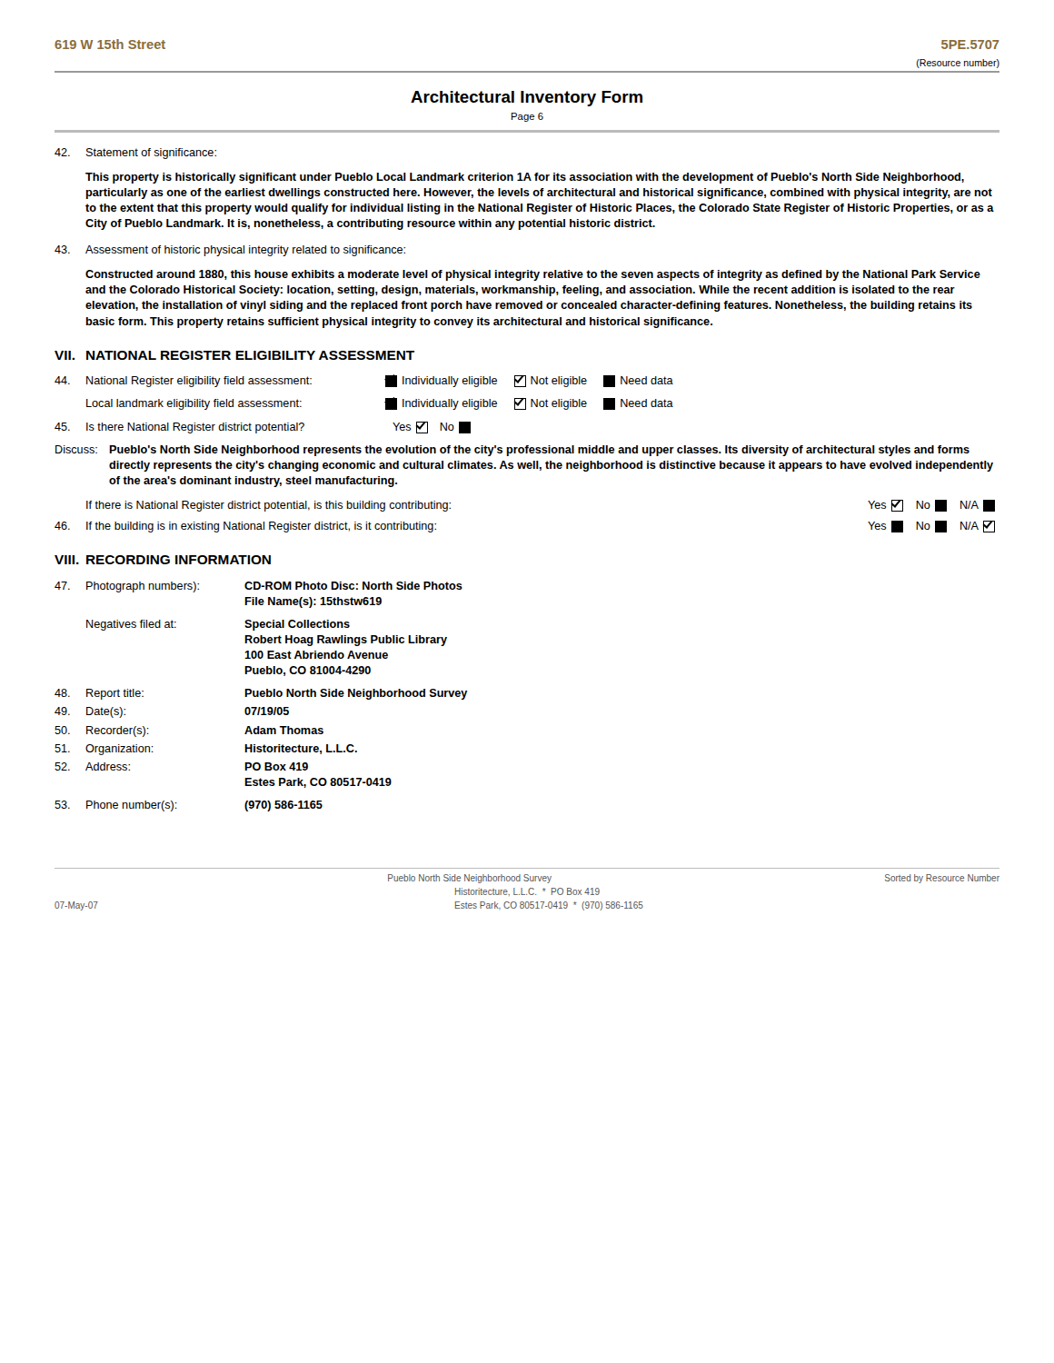619 W 15th Street
5PE.5707(Resource number)
Architectural Inventory Form
Page 6
42.
Statement of significance:
This property is historically significant under Pueblo Local Landmark criterion 1A for its association with the development of Pueblo's North Side Neighborhood, particularly as one of the earliest dwellings constructed here. However, the levels of architectural and historical significance, combined with physical integrity, are not to the extent that this property would qualify for individual listing in the National Register of Historic Places, the Colorado State Register of Historic Properties, or as a City of Pueblo Landmark. It is, nonetheless, a contributing resource within any potential historic district.
43.
Assessment of historic physical integrity related to significance:
Constructed around 1880, this house exhibits a moderate level of physical integrity relative to the seven aspects of integrity as defined by the National Park Service and the Colorado Historical Society: location, setting, design, materials, workmanship, feeling, and association. While the recent addition is isolated to the rear elevation, the installation of vinyl siding and the replaced front porch have removed or concealed character-defining features. Nonetheless, the building retains its basic form. This property retains sufficient physical integrity to convey its architectural and historical significance.
VII. NATIONAL REGISTER ELIGIBILITY ASSESSMENT
44.
National Register eligibility field assessment:
Individually eligible
Not eligible
Need data
Local landmark eligibility field assessment:
Individually eligible
Not eligible
Need data
45.
Is there National Register district potential?
Yes
No
Discuss:
Pueblo's North Side Neighborhood represents the evolution of the city's professional middle and upper classes. Its diversity of architectural styles and forms directly represents the city's changing economic and cultural climates. As well, the neighborhood is distinctive because it appears to have evolved independently of the area's dominant industry, steel manufacturing.
If there is National Register district potential, is this building contributing:
Yes No N/A
46.
If the building is in existing National Register district, is it contributing:
Yes No N/A
VIII. RECORDING INFORMATION
47.
Photograph numbers):
CD-ROM Photo Disc: North Side Photos
File Name(s): 15thstw619
Negatives filed at:
Special Collections
Robert Hoag Rawlings Public Library
100 East Abriendo Avenue
Pueblo, CO 81004-4290
48.
Report title:
Pueblo North Side Neighborhood Survey
49.
Date(s):
07/19/05
50.
Recorder(s):
Adam Thomas
51.
Organization:
Historitecture, L.L.C.
52.
Address:
PO Box 419
Estes Park, CO 80517-0419
53.
Phone number(s):
(970) 586-1165
Pueblo North Side Neighborhood Survey
Sorted by Resource Number
Historitecture, L.L.C. * PO Box 419
07-May-07
Estes Park, CO 80517-0419 * (970) 586-1165